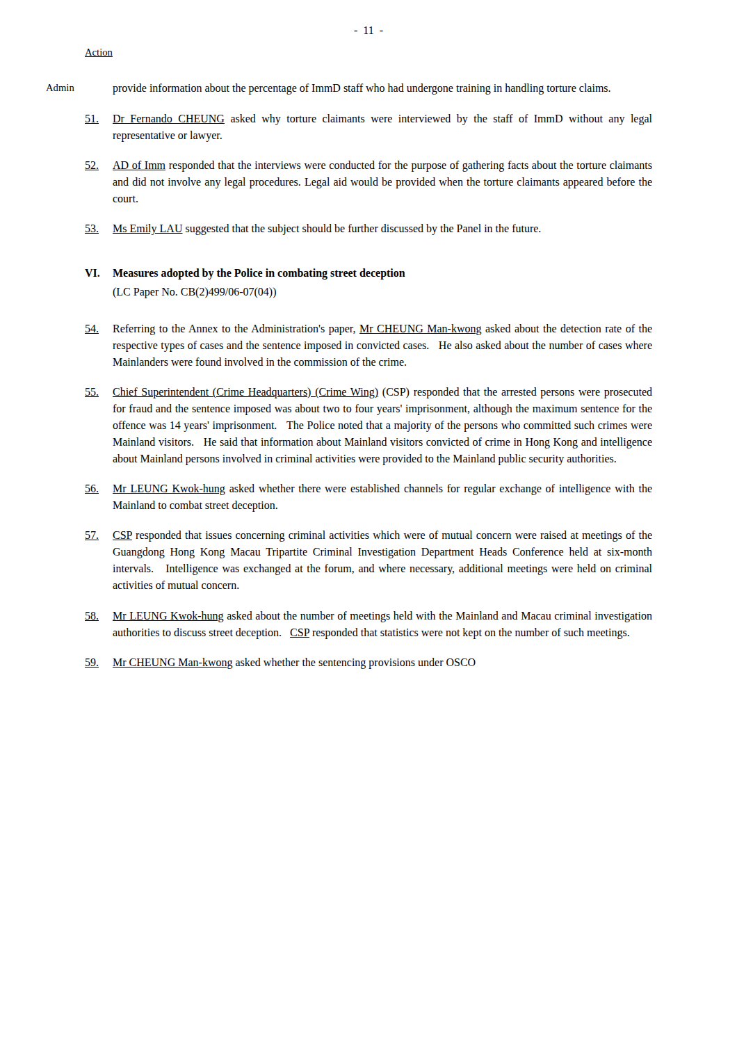- 11 -
Action
Admin provide information about the percentage of ImmD staff who had undergone training in handling torture claims.
51.
Dr Fernando CHEUNG asked why torture claimants were interviewed by the staff of ImmD without any legal representative or lawyer.
52.
AD of Imm responded that the interviews were conducted for the purpose of gathering facts about the torture claimants and did not involve any legal procedures. Legal aid would be provided when the torture claimants appeared before the court.
53.
Ms Emily LAU suggested that the subject should be further discussed by the Panel in the future.
VI.
Measures adopted by the Police in combating street deception
(LC Paper No. CB(2)499/06-07(04))
54.
Referring to the Annex to the Administration's paper, Mr CHEUNG Man-kwong asked about the detection rate of the respective types of cases and the sentence imposed in convicted cases. He also asked about the number of cases where Mainlanders were found involved in the commission of the crime.
55.
Chief Superintendent (Crime Headquarters) (Crime Wing) (CSP) responded that the arrested persons were prosecuted for fraud and the sentence imposed was about two to four years' imprisonment, although the maximum sentence for the offence was 14 years' imprisonment. The Police noted that a majority of the persons who committed such crimes were Mainland visitors. He said that information about Mainland visitors convicted of crime in Hong Kong and intelligence about Mainland persons involved in criminal activities were provided to the Mainland public security authorities.
56.
Mr LEUNG Kwok-hung asked whether there were established channels for regular exchange of intelligence with the Mainland to combat street deception.
57.
CSP responded that issues concerning criminal activities which were of mutual concern were raised at meetings of the Guangdong Hong Kong Macau Tripartite Criminal Investigation Department Heads Conference held at six-month intervals. Intelligence was exchanged at the forum, and where necessary, additional meetings were held on criminal activities of mutual concern.
58.
Mr LEUNG Kwok-hung asked about the number of meetings held with the Mainland and Macau criminal investigation authorities to discuss street deception. CSP responded that statistics were not kept on the number of such meetings.
59.
Mr CHEUNG Man-kwong asked whether the sentencing provisions under OSCO